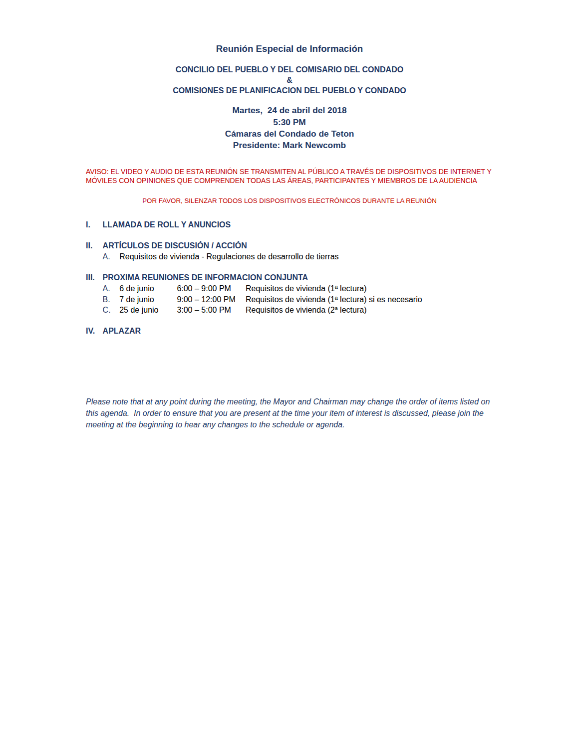Reunión Especial de Información
CONCILIO DEL PUEBLO Y DEL COMISARIO DEL CONDADO
&
COMISIONES DE PLANIFICACION DEL PUEBLO Y CONDADO
Martes, 24 de abril del 2018
5:30 PM
Cámaras del Condado de Teton
Presidente: Mark Newcomb
AVISO: EL VIDEO Y AUDIO DE ESTA REUNIÓN SE TRANSMITEN AL PÚBLICO A TRAVÉS DE DISPOSITIVOS DE INTERNET Y MÓVILES CON OPINIONES QUE COMPRENDEN TODAS LAS ÁREAS, PARTICIPANTES Y MIEMBROS DE LA AUDIENCIA
POR FAVOR, SILENZAR TODOS LOS DISPOSITIVOS ELECTRÓNICOS DURANTE LA REUNIÓN
I. LLAMADA DE ROLL Y ANUNCIOS
II. ARTÍCULOS DE DISCUSIÓN / ACCIÓN
A. Requisitos de vivienda - Regulaciones de desarrollo de tierras
III. PROXIMA REUNIONES DE INFORMACION CONJUNTA
A. 6 de junio 6:00 – 9:00 PMRequisitos de vivienda (1ª lectura)
B. 7 de junio 9:00 – 12:00 PMRequisitos de vivienda (1ª lectura) si es necesario
C. 25 de junio 3:00 – 5:00 PMRequisitos de vivienda (2ª lectura)
IV. APLAZAR
Please note that at any point during the meeting, the Mayor and Chairman may change the order of items listed on this agenda. In order to ensure that you are present at the time your item of interest is discussed, please join the meeting at the beginning to hear any changes to the schedule or agenda.